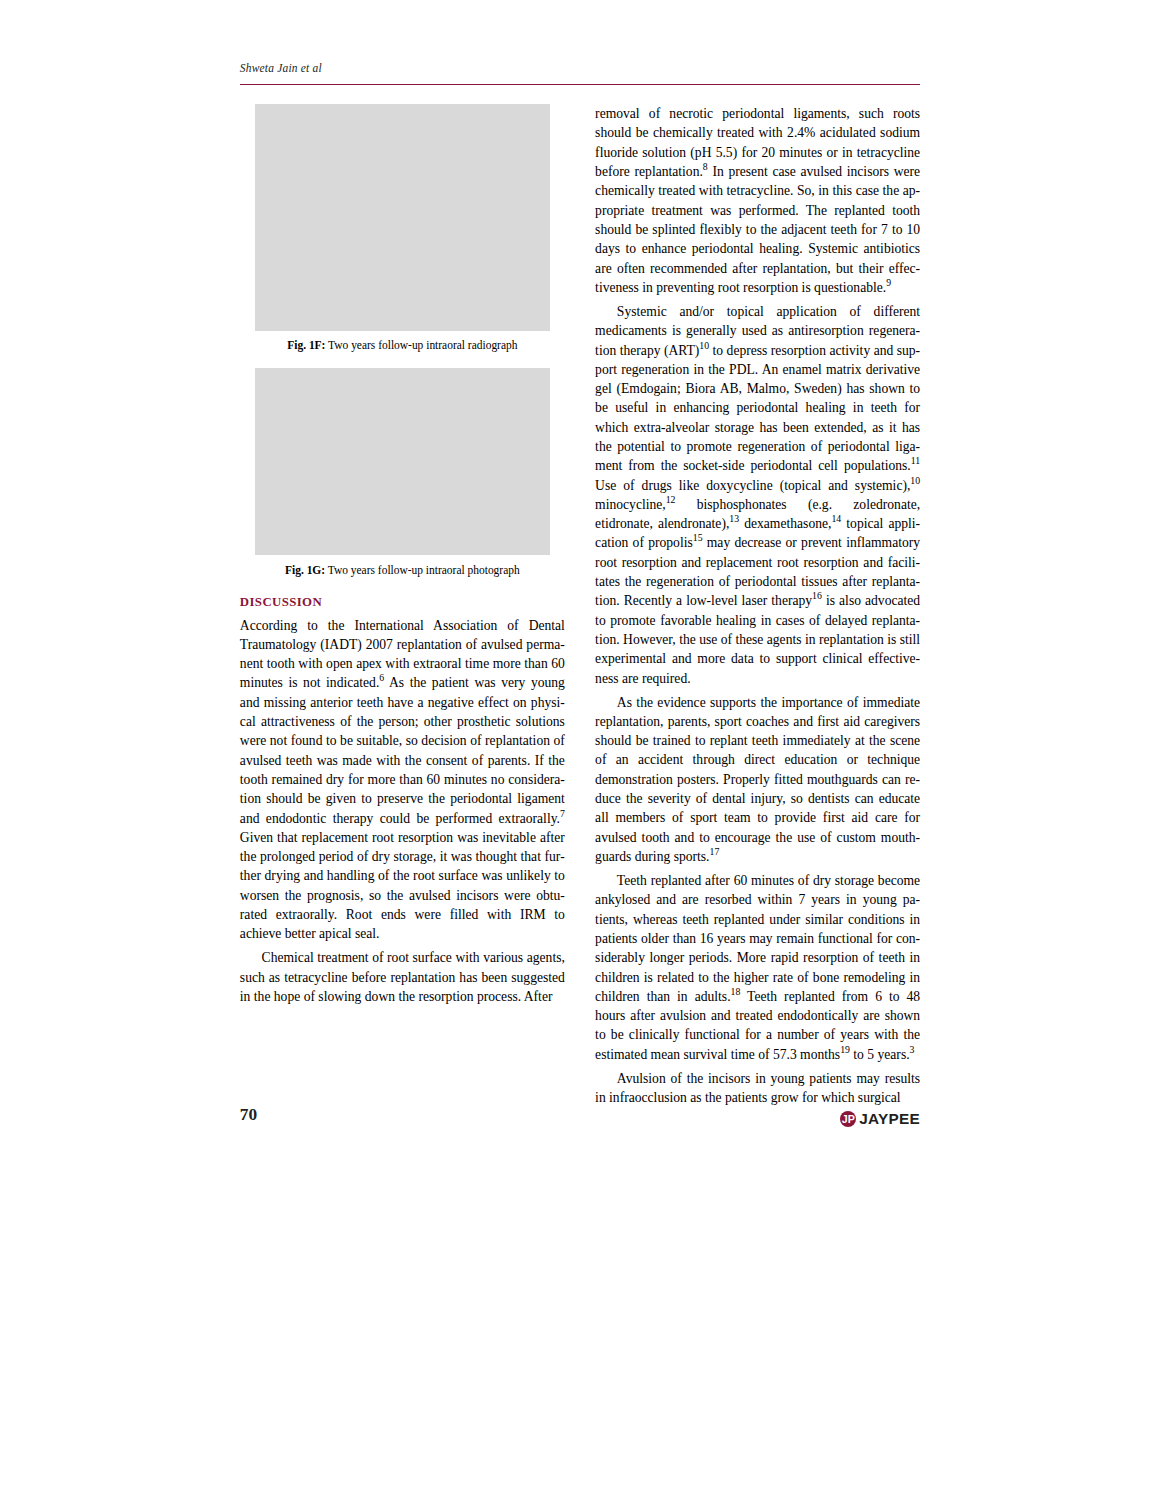Shweta Jain et al
Fig. 1F: Two years follow-up intraoral radiograph
Fig. 1G: Two years follow-up intraoral photograph
Discussion
According to the International Association of Dental Traumatology (IADT) 2007 replantation of avulsed permanent tooth with open apex with extraoral time more than 60 minutes is not indicated.6 As the patient was very young and missing anterior teeth have a negative effect on physical attractiveness of the person; other prosthetic solutions were not found to be suitable, so decision of replantation of avulsed teeth was made with the consent of parents. If the tooth remained dry for more than 60 minutes no consideration should be given to preserve the periodontal ligament and endodontic therapy could be performed extraorally.7 Given that replacement root resorption was inevitable after the prolonged period of dry storage, it was thought that further drying and handling of the root surface was unlikely to worsen the prognosis, so the avulsed incisors were obturated extraorally. Root ends were filled with IRM to achieve better apical seal.
Chemical treatment of root surface with various agents, such as tetracycline before replantation has been suggested in the hope of slowing down the resorption process. After
removal of necrotic periodontal ligaments, such roots should be chemically treated with 2.4% acidulated sodium fluoride solution (pH 5.5) for 20 minutes or in tetracycline before replantation.8 In present case avulsed incisors were chemically treated with tetracycline. So, in this case the appropriate treatment was performed. The replanted tooth should be splinted flexibly to the adjacent teeth for 7 to 10 days to enhance periodontal healing. Systemic antibiotics are often recommended after replantation, but their effectiveness in preventing root resorption is questionable.9
Systemic and/or topical application of different medicaments is generally used as antiresorption regeneration therapy (ART)10 to depress resorption activity and support regeneration in the PDL. An enamel matrix derivative gel (Emdogain; Biora AB, Malmo, Sweden) has shown to be useful in enhancing periodontal healing in teeth for which extra-alveolar storage has been extended, as it has the potential to promote regeneration of periodontal ligament from the socket-side periodontal cell populations.11 Use of drugs like doxycycline (topical and systemic),10 minocycline,12 bisphosphonates (e.g. zoledronate, etidronate, alendronate),13 dexamethasone,14 topical application of propolis15 may decrease or prevent inflammatory root resorption and replacement root resorption and facilitates the regeneration of periodontal tissues after replantation. Recently a low-level laser therapy16 is also advocated to promote favorable healing in cases of delayed replantation. However, the use of these agents in replantation is still experimental and more data to support clinical effectiveness are required.
As the evidence supports the importance of immediate replantation, parents, sport coaches and first aid caregivers should be trained to replant teeth immediately at the scene of an accident through direct education or technique demonstration posters. Properly fitted mouthguards can reduce the severity of dental injury, so dentists can educate all members of sport team to provide first aid care for avulsed tooth and to encourage the use of custom mouthguards during sports.17
Teeth replanted after 60 minutes of dry storage become ankylosed and are resorbed within 7 years in young patients, whereas teeth replanted under similar conditions in patients older than 16 years may remain functional for considerably longer periods. More rapid resorption of teeth in children is related to the higher rate of bone remodeling in children than in adults.18 Teeth replanted from 6 to 48 hours after avulsion and treated endodontically are shown to be clinically functional for a number of years with the estimated mean survival time of 57.3 months19 to 5 years.3
Avulsion of the incisors in young patients may results in infraocclusion as the patients grow for which surgical
70
JP JAYPEE